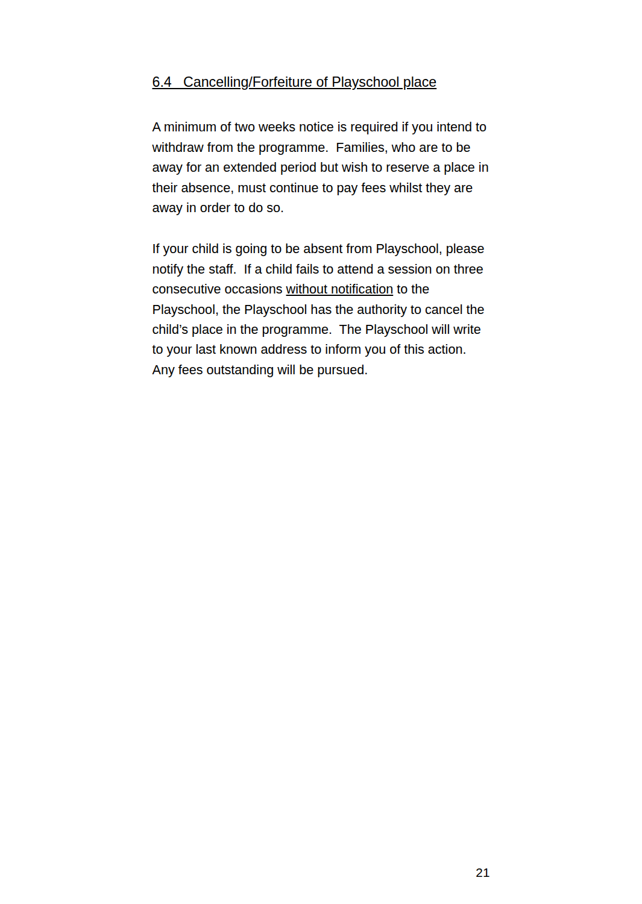6.4 Cancelling/Forfeiture of Playschool place
A minimum of two weeks notice is required if you intend to withdraw from the programme. Families, who are to be away for an extended period but wish to reserve a place in their absence, must continue to pay fees whilst they are away in order to do so.
If your child is going to be absent from Playschool, please notify the staff. If a child fails to attend a session on three consecutive occasions without notification to the Playschool, the Playschool has the authority to cancel the child’s place in the programme. The Playschool will write to your last known address to inform you of this action.
Any fees outstanding will be pursued.
21